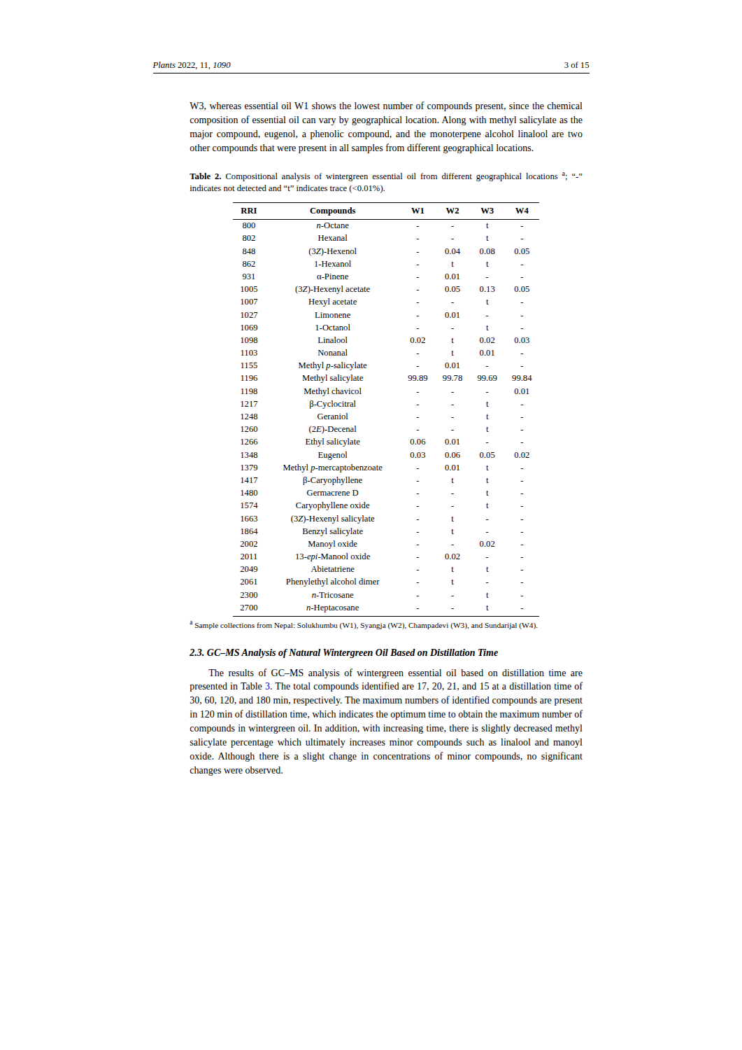Plants 2022, 11, 1090
3 of 15
W3, whereas essential oil W1 shows the lowest number of compounds present, since the chemical composition of essential oil can vary by geographical location. Along with methyl salicylate as the major compound, eugenol, a phenolic compound, and the monoterpene alcohol linalool are two other compounds that were present in all samples from different geographical locations.
Table 2. Compositional analysis of wintergreen essential oil from different geographical locations a; “-” indicates not detected and “t” indicates trace (<0.01%).
| RRI | Compounds | W1 | W2 | W3 | W4 |
| --- | --- | --- | --- | --- | --- |
| 800 | n -Octane | - | - | t | - |
| 802 | Hexanal | - | - | t | - |
| 848 | (3 Z )-Hexenol | - | 0.04 | 0.08 | 0.05 |
| 862 | 1-Hexanol | - | t | t | - |
| 931 | α-Pinene | - | 0.01 | - | - |
| 1005 | (3 Z )-Hexenyl acetate | - | 0.05 | 0.13 | 0.05 |
| 1007 | Hexyl acetate | - | - | t | - |
| 1027 | Limonene | - | 0.01 | - | - |
| 1069 | 1-Octanol | - | - | t | - |
| 1098 | Linalool | 0.02 | t | 0.02 | 0.03 |
| 1103 | Nonanal | - | t | 0.01 | - |
| 1155 | Methyl p -salicylate | - | 0.01 | - | - |
| 1196 | Methyl salicylate | 99.89 | 99.78 | 99.69 | 99.84 |
| 1198 | Methyl chavicol | - | - | - | 0.01 |
| 1217 | β-Cyclocitral | - | - | t | - |
| 1248 | Geraniol | - | - | t | - |
| 1260 | (2 E )-Decenal | - | - | t | - |
| 1266 | Ethyl salicylate | 0.06 | 0.01 | - | - |
| 1348 | Eugenol | 0.03 | 0.06 | 0.05 | 0.02 |
| 1379 | Methyl p -mercaptobenzoate | - | 0.01 | t | - |
| 1417 | β-Caryophyllene | - | t | t | - |
| 1480 | Germacrene D | - | - | t | - |
| 1574 | Caryophyllene oxide | - | - | t | - |
| 1663 | (3 Z )-Hexenyl salicylate | - | t | - | - |
| 1864 | Benzyl salicylate | - | t | - | - |
| 2002 | Manoyl oxide | - | - | 0.02 | - |
| 2011 | 13- epi -Manool oxide | - | 0.02 | - | - |
| 2049 | Abietatriene | - | t | t | - |
| 2061 | Phenylethyl alcohol dimer | - | t | - | - |
| 2300 | n -Tricosane | - | - | t | - |
| 2700 | n -Heptacosane | - | - | t | - |
a Sample collections from Nepal: Solukhumbu (W1), Syangja (W2), Champadevi (W3), and Sundarijal (W4).
2.3. GC–MS Analysis of Natural Wintergreen Oil Based on Distillation Time
The results of GC–MS analysis of wintergreen essential oil based on distillation time are presented in Table 3. The total compounds identified are 17, 20, 21, and 15 at a distillation time of 30, 60, 120, and 180 min, respectively. The maximum numbers of identified compounds are present in 120 min of distillation time, which indicates the optimum time to obtain the maximum number of compounds in wintergreen oil. In addition, with increasing time, there is slightly decreased methyl salicylate percentage which ultimately increases minor compounds such as linalool and manoyl oxide. Although there is a slight change in concentrations of minor compounds, no significant changes were observed.